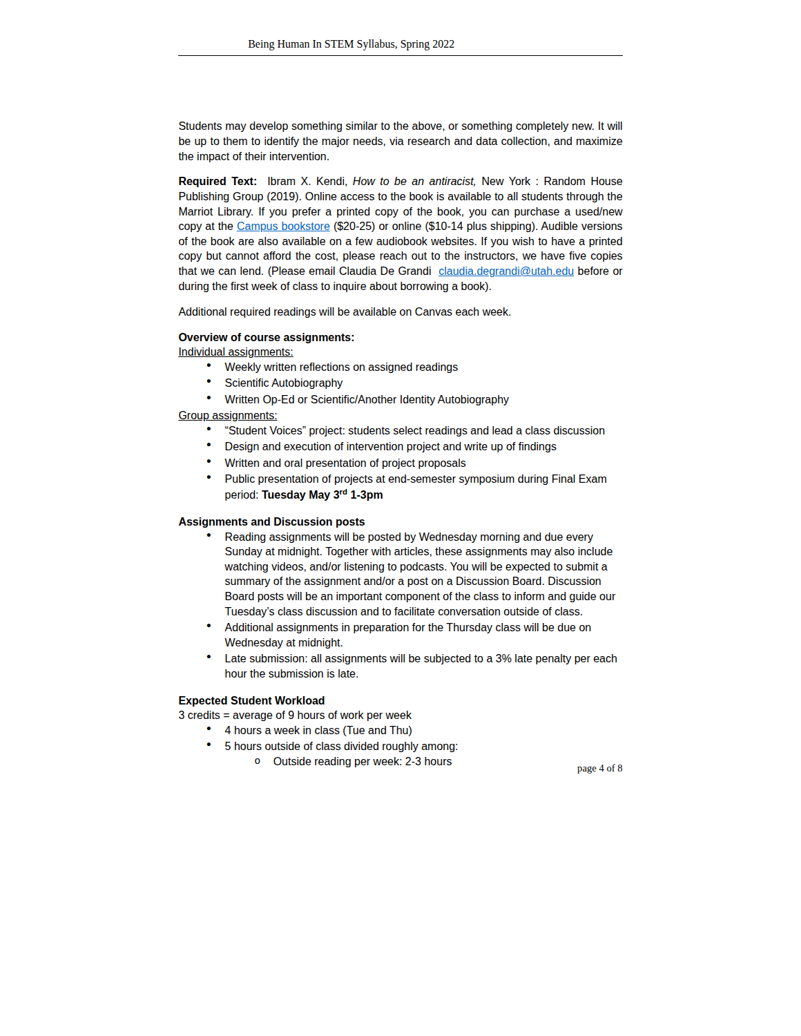Being Human In STEM Syllabus, Spring 2022
Students may develop something similar to the above, or something completely new. It will be up to them to identify the major needs, via research and data collection, and maximize the impact of their intervention.
Required Text: Ibram X. Kendi, How to be an antiracist, New York : Random House Publishing Group (2019). Online access to the book is available to all students through the Marriot Library. If you prefer a printed copy of the book, you can purchase a used/new copy at the Campus bookstore ($20-25) or online ($10-14 plus shipping). Audible versions of the book are also available on a few audiobook websites. If you wish to have a printed copy but cannot afford the cost, please reach out to the instructors, we have five copies that we can lend. (Please email Claudia De Grandi claudia.degrandi@utah.edu before or during the first week of class to inquire about borrowing a book).
Additional required readings will be available on Canvas each week.
Overview of course assignments:
Individual assignments:
Weekly written reflections on assigned readings
Scientific Autobiography
Written Op-Ed or Scientific/Another Identity Autobiography
Group assignments:
“Student Voices” project: students select readings and lead a class discussion
Design and execution of intervention project and write up of findings
Written and oral presentation of project proposals
Public presentation of projects at end-semester symposium during Final Exam period: Tuesday May 3rd 1-3pm
Assignments and Discussion posts
Reading assignments will be posted by Wednesday morning and due every Sunday at midnight. Together with articles, these assignments may also include watching videos, and/or listening to podcasts. You will be expected to submit a summary of the assignment and/or a post on a Discussion Board. Discussion Board posts will be an important component of the class to inform and guide our Tuesday’s class discussion and to facilitate conversation outside of class.
Additional assignments in preparation for the Thursday class will be due on Wednesday at midnight.
Late submission: all assignments will be subjected to a 3% late penalty per each hour the submission is late.
Expected Student Workload
3 credits = average of 9 hours of work per week
4 hours a week in class (Tue and Thu)
5 hours outside of class divided roughly among:
Outside reading per week: 2-3 hours
page 4 of 8